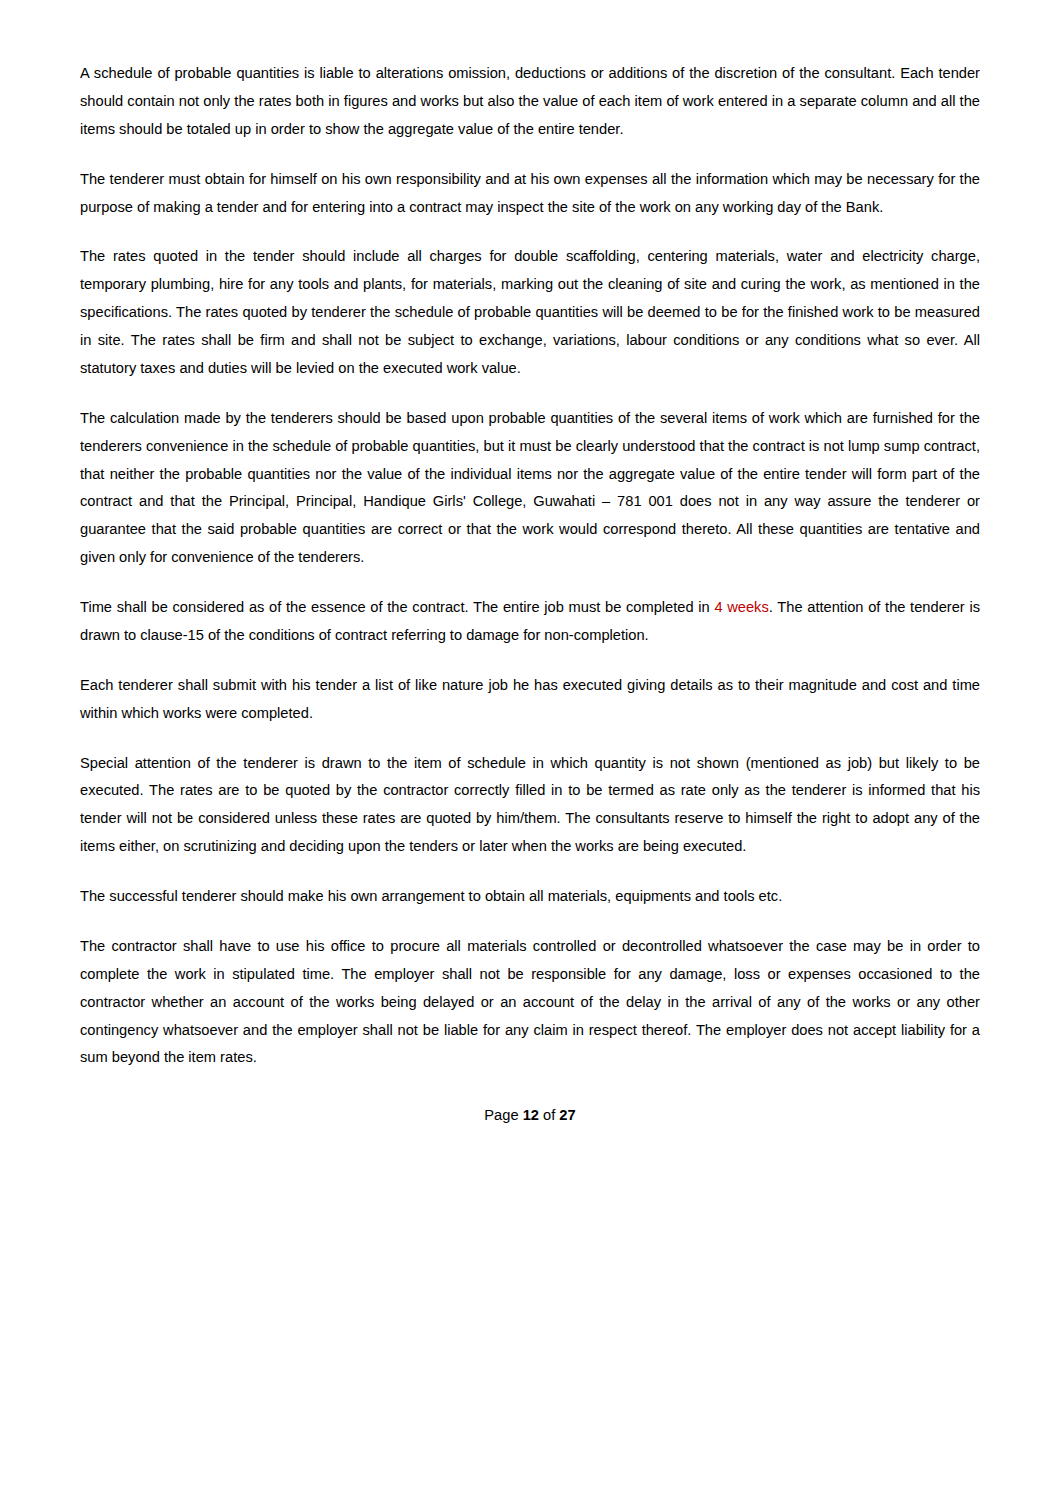A schedule of probable quantities is liable to alterations omission, deductions or additions of the discretion of the consultant. Each tender should contain not only the rates both in figures and works but also the value of each item of work entered in a separate column and all the items should be totaled up in order to show the aggregate value of the entire tender.
The tenderer must obtain for himself on his own responsibility and at his own expenses all the information which may be necessary for the purpose of making a tender and for entering into a contract may inspect the site of the work on any working day of the Bank.
The rates quoted in the tender should include all charges for double scaffolding, centering materials, water and electricity charge, temporary plumbing, hire for any tools and plants, for materials, marking out the cleaning of site and curing the work, as mentioned in the specifications. The rates quoted by tenderer the schedule of probable quantities will be deemed to be for the finished work to be measured in site. The rates shall be firm and shall not be subject to exchange, variations, labour conditions or any conditions what so ever. All statutory taxes and duties will be levied on the executed work value.
The calculation made by the tenderers should be based upon probable quantities of the several items of work which are furnished for the tenderers convenience in the schedule of probable quantities, but it must be clearly understood that the contract is not lump sump contract, that neither the probable quantities nor the value of the individual items nor the aggregate value of the entire tender will form part of the contract and that the Principal, Principal, Handique Girls' College, Guwahati – 781 001 does not in any way assure the tenderer or guarantee that the said probable quantities are correct or that the work would correspond thereto. All these quantities are tentative and given only for convenience of the tenderers.
Time shall be considered as of the essence of the contract. The entire job must be completed in 4 weeks. The attention of the tenderer is drawn to clause-15 of the conditions of contract referring to damage for non-completion.
Each tenderer shall submit with his tender a list of like nature job he has executed giving details as to their magnitude and cost and time within which works were completed.
Special attention of the tenderer is drawn to the item of schedule in which quantity is not shown (mentioned as job) but likely to be executed. The rates are to be quoted by the contractor correctly filled in to be termed as rate only as the tenderer is informed that his tender will not be considered unless these rates are quoted by him/them. The consultants reserve to himself the right to adopt any of the items either, on scrutinizing and deciding upon the tenders or later when the works are being executed.
The successful tenderer should make his own arrangement to obtain all materials, equipments and tools etc.
The contractor shall have to use his office to procure all materials controlled or decontrolled whatsoever the case may be in order to complete the work in stipulated time. The employer shall not be responsible for any damage, loss or expenses occasioned to the contractor whether an account of the works being delayed or an account of the delay in the arrival of any of the works or any other contingency whatsoever and the employer shall not be liable for any claim in respect thereof. The employer does not accept liability for a sum beyond the item rates.
Page 12 of 27